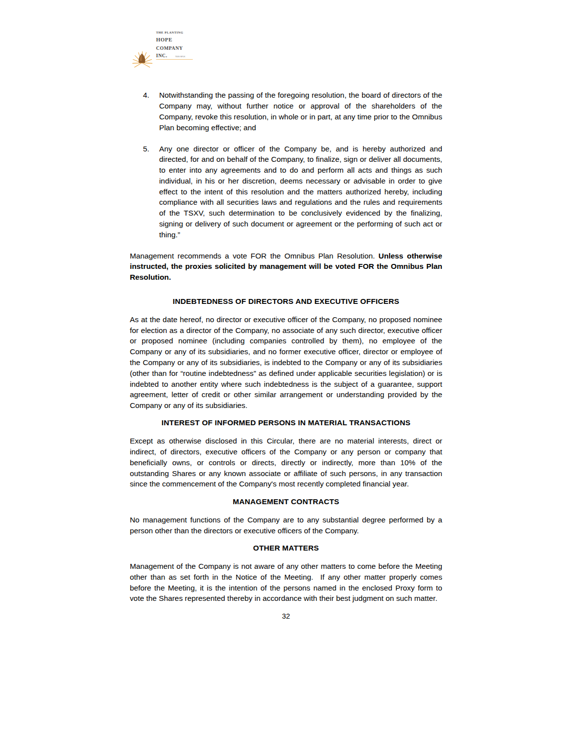THE PLANTING HOPE COMPANY INC. TSXV: MYLK
Notwithstanding the passing of the foregoing resolution, the board of directors of the Company may, without further notice or approval of the shareholders of the Company, revoke this resolution, in whole or in part, at any time prior to the Omnibus Plan becoming effective; and
Any one director or officer of the Company be, and is hereby authorized and directed, for and on behalf of the Company, to finalize, sign or deliver all documents, to enter into any agreements and to do and perform all acts and things as such individual, in his or her discretion, deems necessary or advisable in order to give effect to the intent of this resolution and the matters authorized hereby, including compliance with all securities laws and regulations and the rules and requirements of the TSXV, such determination to be conclusively evidenced by the finalizing, signing or delivery of such document or agreement or the performing of such act or thing.”
Management recommends a vote FOR the Omnibus Plan Resolution. Unless otherwise instructed, the proxies solicited by management will be voted FOR the Omnibus Plan Resolution.
INDEBTEDNESS OF DIRECTORS AND EXECUTIVE OFFICERS
As at the date hereof, no director or executive officer of the Company, no proposed nominee for election as a director of the Company, no associate of any such director, executive officer or proposed nominee (including companies controlled by them), no employee of the Company or any of its subsidiaries, and no former executive officer, director or employee of the Company or any of its subsidiaries, is indebted to the Company or any of its subsidiaries (other than for “routine indebtedness” as defined under applicable securities legislation) or is indebted to another entity where such indebtedness is the subject of a guarantee, support agreement, letter of credit or other similar arrangement or understanding provided by the Company or any of its subsidiaries.
INTEREST OF INFORMED PERSONS IN MATERIAL TRANSACTIONS
Except as otherwise disclosed in this Circular, there are no material interests, direct or indirect, of directors, executive officers of the Company or any person or company that beneficially owns, or controls or directs, directly or indirectly, more than 10% of the outstanding Shares or any known associate or affiliate of such persons, in any transaction since the commencement of the Company's most recently completed financial year.
MANAGEMENT CONTRACTS
No management functions of the Company are to any substantial degree performed by a person other than the directors or executive officers of the Company.
OTHER MATTERS
Management of the Company is not aware of any other matters to come before the Meeting other than as set forth in the Notice of the Meeting. If any other matter properly comes before the Meeting, it is the intention of the persons named in the enclosed Proxy form to vote the Shares represented thereby in accordance with their best judgment on such matter.
32